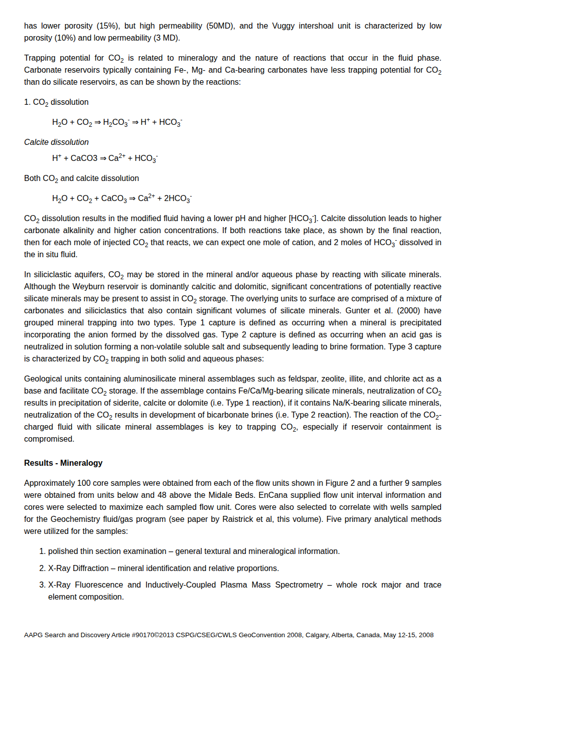has lower porosity (15%), but high permeability (50MD), and the Vuggy intershoal unit is characterized by low porosity (10%) and low permeability (3 MD).
Trapping potential for CO2 is related to mineralogy and the nature of reactions that occur in the fluid phase. Carbonate reservoirs typically containing Fe-, Mg- and Ca-bearing carbonates have less trapping potential for CO2 than do silicate reservoirs, as can be shown by the reactions:
1. CO2 dissolution
H2O + CO2 ⇒ H2CO3- ⇒ H+ + HCO3-
Calcite dissolution
H+ + CaCO3 ⇒ Ca2+ + HCO3-
Both CO2 and calcite dissolution
H2O + CO2 + CaCO3 ⇒ Ca2+ + 2HCO3-
CO2 dissolution results in the modified fluid having a lower pH and higher [HCO3-]. Calcite dissolution leads to higher carbonate alkalinity and higher cation concentrations. If both reactions take place, as shown by the final reaction, then for each mole of injected CO2 that reacts, we can expect one mole of cation, and 2 moles of HCO3- dissolved in the in situ fluid.
In siliciclastic aquifers, CO2 may be stored in the mineral and/or aqueous phase by reacting with silicate minerals. Although the Weyburn reservoir is dominantly calcitic and dolomitic, significant concentrations of potentially reactive silicate minerals may be present to assist in CO2 storage. The overlying units to surface are comprised of a mixture of carbonates and siliciclastics that also contain significant volumes of silicate minerals. Gunter et al. (2000) have grouped mineral trapping into two types. Type 1 capture is defined as occurring when a mineral is precipitated incorporating the anion formed by the dissolved gas. Type 2 capture is defined as occurring when an acid gas is neutralized in solution forming a non-volatile soluble salt and subsequently leading to brine formation. Type 3 capture is characterized by CO2 trapping in both solid and aqueous phases:
Geological units containing aluminosilicate mineral assemblages such as feldspar, zeolite, illite, and chlorite act as a base and facilitate CO2 storage. If the assemblage contains Fe/Ca/Mg-bearing silicate minerals, neutralization of CO2 results in precipitation of siderite, calcite or dolomite (i.e. Type 1 reaction), if it contains Na/K-bearing silicate minerals, neutralization of the CO2 results in development of bicarbonate brines (i.e. Type 2 reaction). The reaction of the CO2-charged fluid with silicate mineral assemblages is key to trapping CO2, especially if reservoir containment is compromised.
Results - Mineralogy
Approximately 100 core samples were obtained from each of the flow units shown in Figure 2 and a further 9 samples were obtained from units below and 48 above the Midale Beds. EnCana supplied flow unit interval information and cores were selected to maximize each sampled flow unit. Cores were also selected to correlate with wells sampled for the Geochemistry fluid/gas program (see paper by Raistrick et al, this volume). Five primary analytical methods were utilized for the samples:
polished thin section examination – general textural and mineralogical information.
X-Ray Diffraction – mineral identification and relative proportions.
X-Ray Fluorescence and Inductively-Coupled Plasma Mass Spectrometry – whole rock major and trace element composition.
AAPG Search and Discovery Article #90170©2013 CSPG/CSEG/CWLS GeoConvention 2008, Calgary, Alberta, Canada, May 12-15, 2008